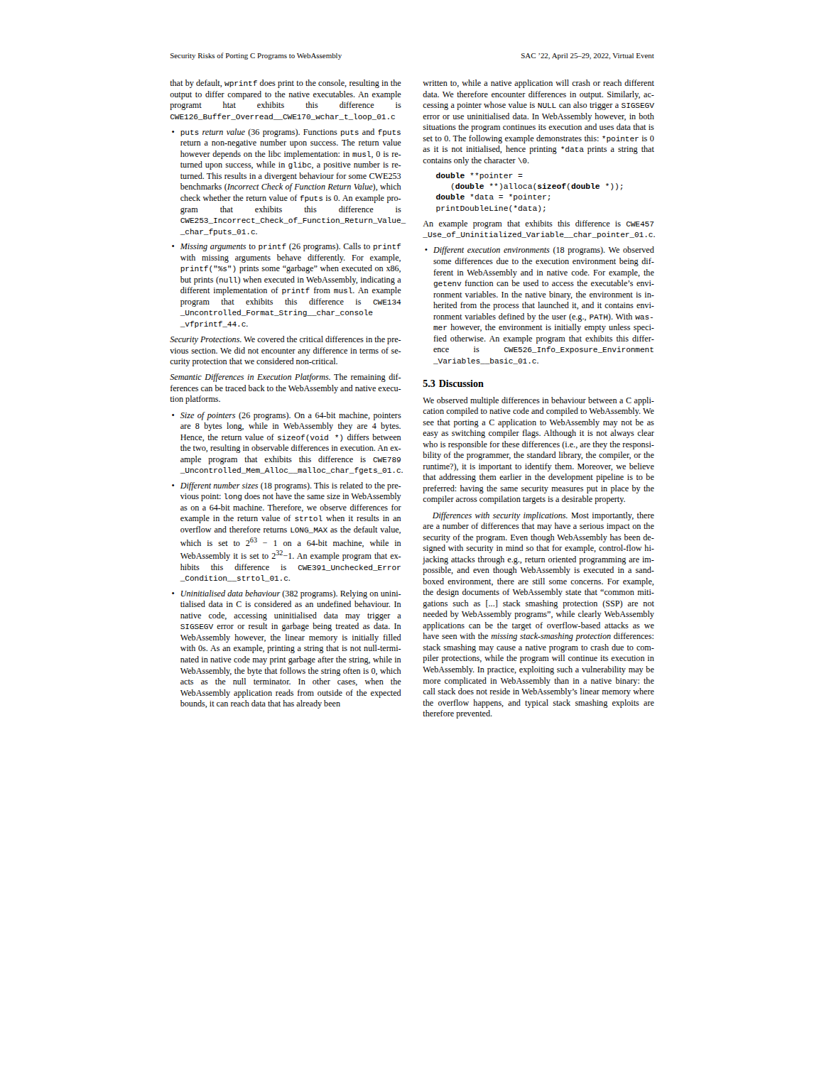Security Risks of Porting C Programs to WebAssembly
SAC ’22, April 25–29, 2022, Virtual Event
that by default, wprintf does print to the console, resulting in the output to differ compared to the native executables. An example programt htat exhibits this difference is CWE126_Buffer_Overread__CWE170_wchar_t_loop_01.c
puts return value (36 programs). Functions puts and fputs return a non-negative number upon success. The return value however depends on the libc implementation: in musl, 0 is returned upon success, while in glibc, a positive number is returned. This results in a divergent behaviour for some CWE253 benchmarks (Incorrect Check of Function Return Value), which check whether the return value of fputs is 0. An example program that exhibits this difference is CWE253_Incorrect_Check_of_Function_Return_Value_ _char_fputs_01.c.
Missing arguments to printf (26 programs). Calls to printf with missing arguments behave differently. For example, printf("%s") prints some “garbage” when executed on x86, but prints (null) when executed in WebAssembly, indicating a different implementation of printf from musl. An example program that exhibits this difference is CWE134 _Uncontrolled_Format_String__char_console _vfprintf_44.c.
Security Protections. We covered the critical differences in the previous section. We did not encounter any difference in terms of security protection that we considered non-critical.
Semantic Differences in Execution Platforms. The remaining differences can be traced back to the WebAssembly and native execution platforms.
Size of pointers (26 programs). On a 64-bit machine, pointers are 8 bytes long, while in WebAssembly they are 4 bytes. Hence, the return value of sizeof(void *) differs between the two, resulting in observable differences in execution. An example program that exhibits this difference is CWE789 _Uncontrolled_Mem_Alloc__malloc_char_fgets_01.c.
Different number sizes (18 programs). This is related to the previous point: long does not have the same size in WebAssembly as on a 64-bit machine. Therefore, we observe differences for example in the return value of strtol when it results in an overflow and therefore returns LONG_MAX as the default value, which is set to 263 − 1 on a 64-bit machine, while in WebAssembly it is set to 232−1. An example program that exhibits this difference is CWE391_Unchecked_Error _Condition__strtol_01.c.
Uninitialised data behaviour (382 programs). Relying on uninitialised data in C is considered as an undefined behaviour. In native code, accessing uninitialised data may trigger a SIGSEGV error or result in garbage being treated as data. In WebAssembly however, the linear memory is initially filled with 0s. As an example, printing a string that is not null-terminated in native code may print garbage after the string, while in WebAssembly, the byte that follows the string often is 0, which acts as the null terminator. In other cases, when the WebAssembly application reads from outside of the expected bounds, it can reach data that has already been
written to, while a native application will crash or reach different data. We therefore encounter differences in output. Similarly, accessing a pointer whose value is NULL can also trigger a SIGSEGV error or use uninitialised data. In WebAssembly however, in both situations the program continues its execution and uses data that is set to 0. The following example demonstrates this: *pointer is 0 as it is not initialised, hence printing *data prints a string that contains only the character \0.
double **pointer = (double **)alloca(sizeof(double *)); double *data = *pointer; printDoubleLine(*data);
An example program that exhibits this difference is CWE457 _Use_of_Uninitialized_Variable__char_pointer_01.c.
Different execution environments (18 programs). We observed some differences due to the execution environment being different in WebAssembly and in native code. For example, the getenv function can be used to access the executable’s environment variables. In the native binary, the environment is inherited from the process that launched it, and it contains environment variables defined by the user (e.g., PATH). With wasmer however, the environment is initially empty unless specified otherwise. An example program that exhibits this difference is CWE526_Info_Exposure_Environment _Variables__basic_01.c.
5.3 Discussion
We observed multiple differences in behaviour between a C application compiled to native code and compiled to WebAssembly. We see that porting a C application to WebAssembly may not be as easy as switching compiler flags. Although it is not always clear who is responsible for these differences (i.e., are they the responsibility of the programmer, the standard library, the compiler, or the runtime?), it is important to identify them. Moreover, we believe that addressing them earlier in the development pipeline is to be preferred: having the same security measures put in place by the compiler across compilation targets is a desirable property.
Differences with security implications. Most importantly, there are a number of differences that may have a serious impact on the security of the program. Even though WebAssembly has been designed with security in mind so that for example, control-flow hijacking attacks through e.g., return oriented programming are impossible, and even though WebAssembly is executed in a sandboxed environment, there are still some concerns. For example, the design documents of WebAssembly state that “common mitigations such as [...] stack smashing protection (SSP) are not needed by WebAssembly programs”, while clearly WebAssembly applications can be the target of overflow-based attacks as we have seen with the missing stack-smashing protection differences: stack smashing may cause a native program to crash due to compiler protections, while the program will continue its execution in WebAssembly. In practice, exploiting such a vulnerability may be more complicated in WebAssembly than in a native binary: the call stack does not reside in WebAssembly’s linear memory where the overflow happens, and typical stack smashing exploits are therefore prevented.